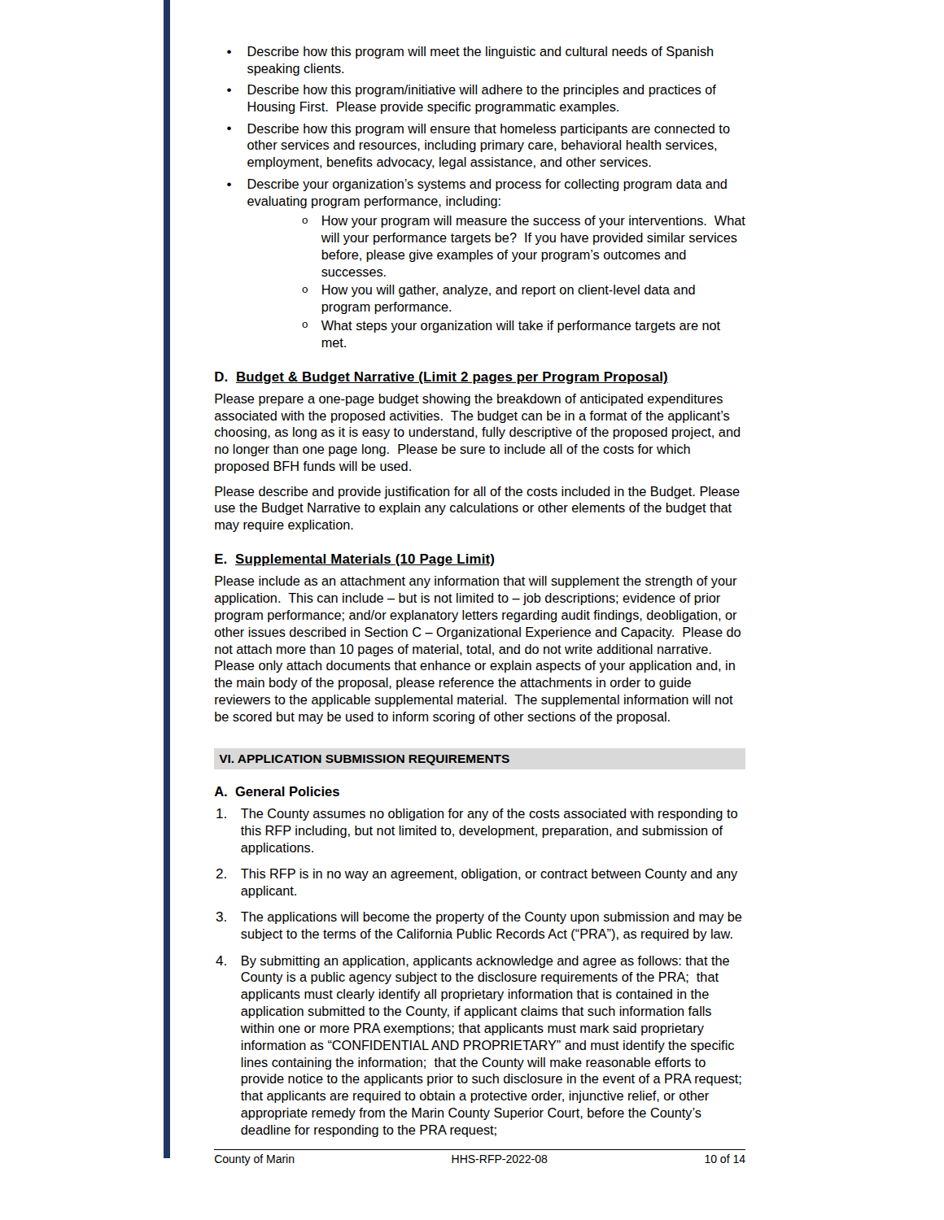Describe how this program will meet the linguistic and cultural needs of Spanish speaking clients.
Describe how this program/initiative will adhere to the principles and practices of Housing First. Please provide specific programmatic examples.
Describe how this program will ensure that homeless participants are connected to other services and resources, including primary care, behavioral health services, employment, benefits advocacy, legal assistance, and other services.
Describe your organization’s systems and process for collecting program data and evaluating program performance, including:
How your program will measure the success of your interventions. What will your performance targets be? If you have provided similar services before, please give examples of your program’s outcomes and successes.
How you will gather, analyze, and report on client-level data and program performance.
What steps your organization will take if performance targets are not met.
D. Budget & Budget Narrative (Limit 2 pages per Program Proposal)
Please prepare a one-page budget showing the breakdown of anticipated expenditures associated with the proposed activities. The budget can be in a format of the applicant’s choosing, as long as it is easy to understand, fully descriptive of the proposed project, and no longer than one page long. Please be sure to include all of the costs for which proposed BFH funds will be used.
Please describe and provide justification for all of the costs included in the Budget. Please use the Budget Narrative to explain any calculations or other elements of the budget that may require explication.
E. Supplemental Materials (10 Page Limit)
Please include as an attachment any information that will supplement the strength of your application. This can include – but is not limited to – job descriptions; evidence of prior program performance; and/or explanatory letters regarding audit findings, deobligation, or other issues described in Section C – Organizational Experience and Capacity. Please do not attach more than 10 pages of material, total, and do not write additional narrative. Please only attach documents that enhance or explain aspects of your application and, in the main body of the proposal, please reference the attachments in order to guide reviewers to the applicable supplemental material. The supplemental information will not be scored but may be used to inform scoring of other sections of the proposal.
VI. APPLICATION SUBMISSION REQUIREMENTS
A. General Policies
The County assumes no obligation for any of the costs associated with responding to this RFP including, but not limited to, development, preparation, and submission of applications.
This RFP is in no way an agreement, obligation, or contract between County and any applicant.
The applications will become the property of the County upon submission and may be subject to the terms of the California Public Records Act (“PRA”), as required by law.
By submitting an application, applicants acknowledge and agree as follows: that the County is a public agency subject to the disclosure requirements of the PRA; that applicants must clearly identify all proprietary information that is contained in the application submitted to the County, if applicant claims that such information falls within one or more PRA exemptions; that applicants must mark said proprietary information as “CONFIDENTIAL AND PROPRIETARY” and must identify the specific lines containing the information; that the County will make reasonable efforts to provide notice to the applicants prior to such disclosure in the event of a PRA request; that applicants are required to obtain a protective order, injunctive relief, or other appropriate remedy from the Marin County Superior Court, before the County’s deadline for responding to the PRA request;
County of Marin
HHS-RFP-2022-08
10 of 14